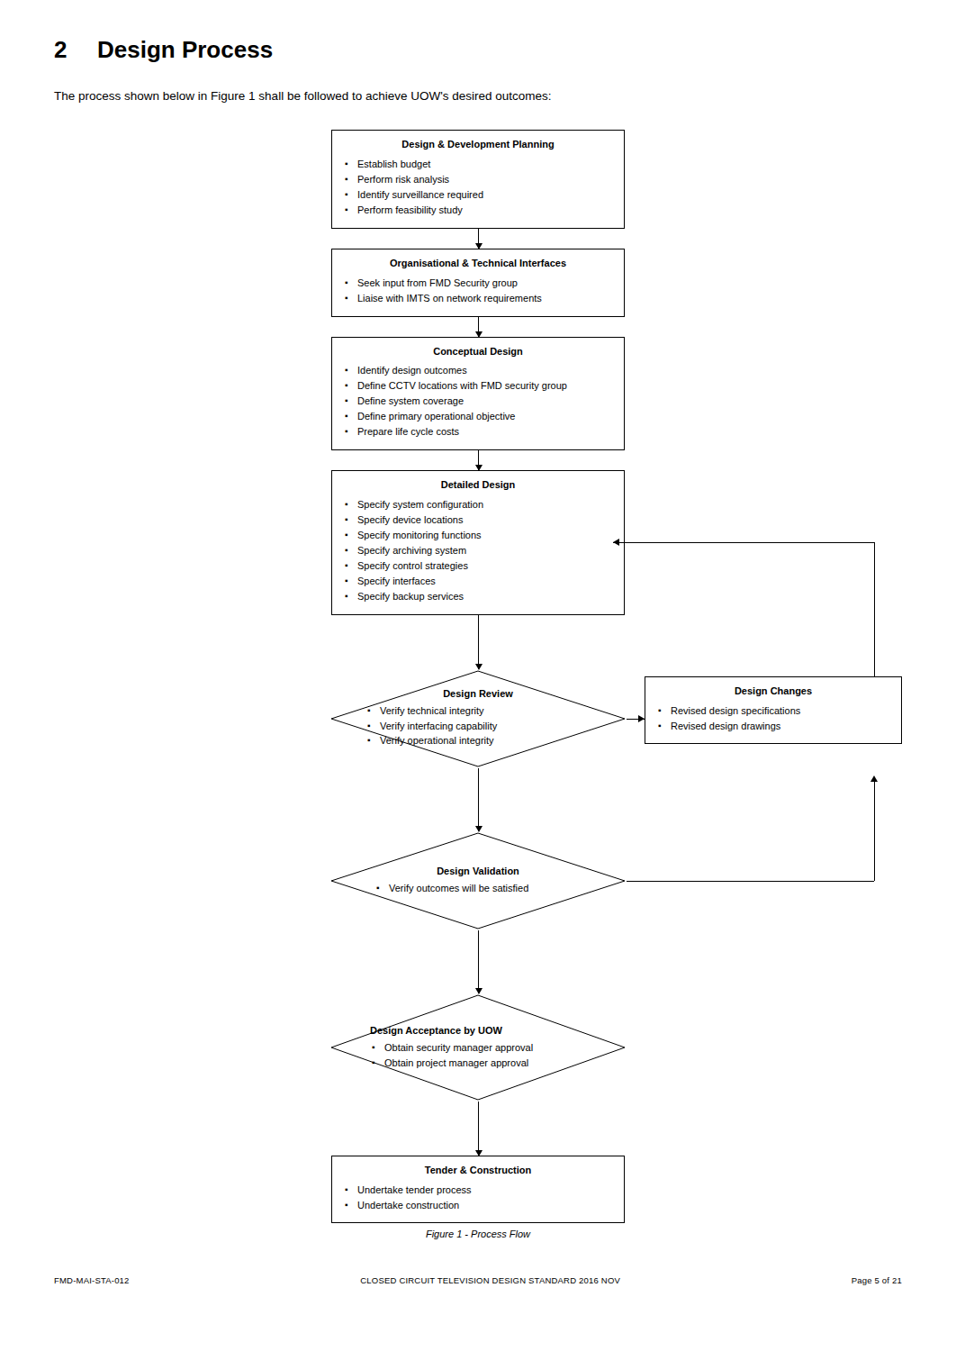2 Design Process
The process shown below in Figure 1 shall be followed to achieve UOW's desired outcomes:
Design & Development Planning
Establish budget
Perform risk analysis
Identify surveillance required
Perform feasibility study
Organisational & Technical Interfaces
Seek input from FMD Security group
Liaise with IMTS on network requirements
Conceptual Design
Identify design outcomes
Define CCTV locations with FMD security group
Define system coverage
Define primary operational objective
Prepare life cycle costs
Detailed Design
Specify system configuration
Specify device locations
Specify monitoring functions
Specify archiving system
Specify control strategies
Specify interfaces
Specify backup services
Design Review
Verify technical integrity
Verify interfacing capability
Verify operational integrity
Design Changes
Revised design specifications
Revised design drawings
Design Validation
Verify outcomes will be satisfied
Design Acceptance by UOW
Obtain security manager approval
Obtain project manager approval
Tender & Construction
Undertake tender process
Undertake construction
Figure 1 - Process Flow
FMD-MAI-STA-012
CLOSED CIRCUIT TELEVISION DESIGN STANDARD 2016 NOV
Page 5 of 21